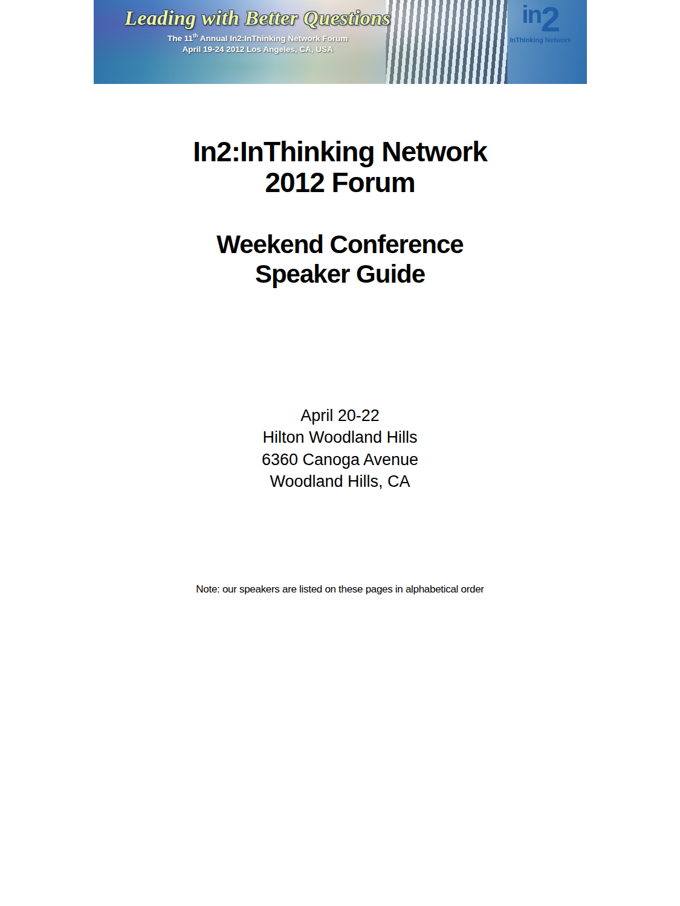Leading with Better Questions
The 11th Annual In2:InThinking Network Forum
April 19‑24 2012 Los Angeles, CA, USA
in2
InThinking Network
In2:InThinking Network
2012 Forum
Weekend Conference
Speaker Guide
April 20-22
Hilton Woodland Hills
6360 Canoga Avenue
Woodland Hills, CA
Note: our speakers are listed on these pages in alphabetical order